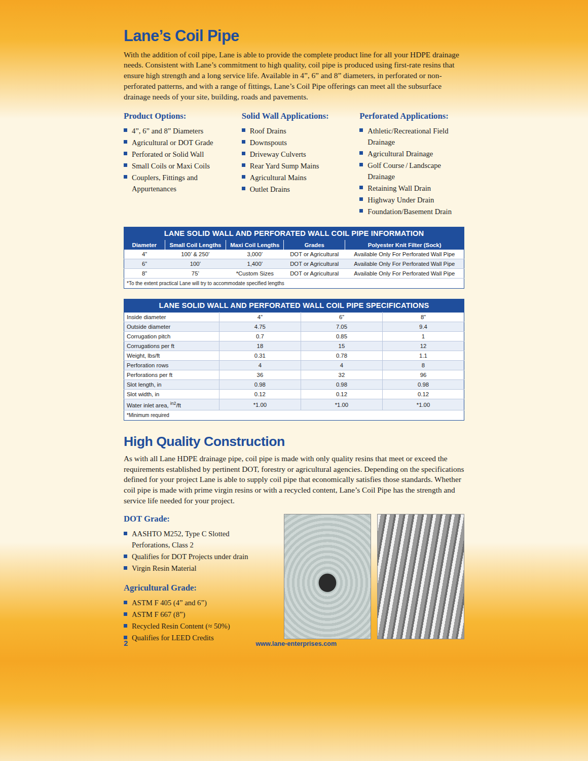Lane’s Coil Pipe
With the addition of coil pipe, Lane is able to provide the complete product line for all your HDPE drainage needs. Consistent with Lane’s commitment to high quality, coil pipe is produced using first-rate resins that ensure high strength and a long service life. Available in 4”, 6” and 8” diameters, in perforated or non-perforated patterns, and with a range of fittings, Lane’s Coil Pipe offerings can meet all the subsurface drainage needs of your site, building, roads and pavements.
Product Options:
4”, 6” and 8” Diameters
Agricultural or DOT Grade
Perforated or Solid Wall
Small Coils or Maxi Coils
Couplers, Fittings andAppurtenances
Solid Wall Applications:
Roof Drains
Downspouts
Driveway Culverts
Rear Yard Sump Mains
Agricultural Mains
Outlet Drains
Perforated Applications:
Athletic/Recreational Field Drainage
Agricultural Drainage
Golf Course / Landscape Drainage
Retaining Wall Drain
Highway Under Drain
Foundation/Basement Drain
LANE SOLID WALL AND PERFORATED WALL COIL PIPE INFORMATION
| Diameter | Small Coil Lengths | Maxi Coil Lengths | Grades | Polyester Knit Filter (Sock) |
| --- | --- | --- | --- | --- |
| 4” | 100’ & 250’ | 3,000’ | DOT or Agricultural | Available Only For Perforated Wall Pipe |
| 6” | 100’ | 1,400’ | DOT or Agricultural | Available Only For Perforated Wall Pipe |
| 8” | 75’ | *Custom Sizes | DOT or Agricultural | Available Only For Perforated Wall Pipe |
| *To the extent practical Lane will try to accommodate specified lengths |
LANE SOLID WALL AND PERFORATED WALL COIL PIPE SPECIFICATIONS
| Inside diameter | 4” | 6” | 8” |
| Outside diameter | 4.75 | 7.05 | 9.4 |
| Corrugation pitch | 0.7 | 0.85 | 1 |
| Corrugations per ft | 18 | 15 | 12 |
| Weight, lbs/ft | 0.31 | 0.78 | 1.1 |
| Perforation rows | 4 | 4 | 8 |
| Perforations per ft | 36 | 32 | 96 |
| Slot length, in | 0.98 | 0.98 | 0.98 |
| Slot width, in | 0.12 | 0.12 | 0.12 |
| Water inlet area, in2 /ft | *1.00 | *1.00 | *1.00 |
| *Minimum required |
High Quality Construction
As with all Lane HDPE drainage pipe, coil pipe is made with only quality resins that meet or exceed the requirements established by pertinent DOT, forestry or agricultural agencies. Depending on the specifications defined for your project Lane is able to supply coil pipe that economically satisfies those standards. Whether coil pipe is made with prime virgin resins or with a recycled content, Lane’s Coil Pipe has the strength and service life needed for your project.
DOT Grade:
AASHTO M252, Type C SlottedPerforations, Class 2
Qualifies for DOT Projects under drain
Virgin Resin Material
Agricultural Grade:
ASTM F 405 (4” and 6”)
ASTM F 667 (8”)
Recycled Resin Content (≈ 50%)
Qualifies for LEED Credits
2 www.lane-enterprises.com